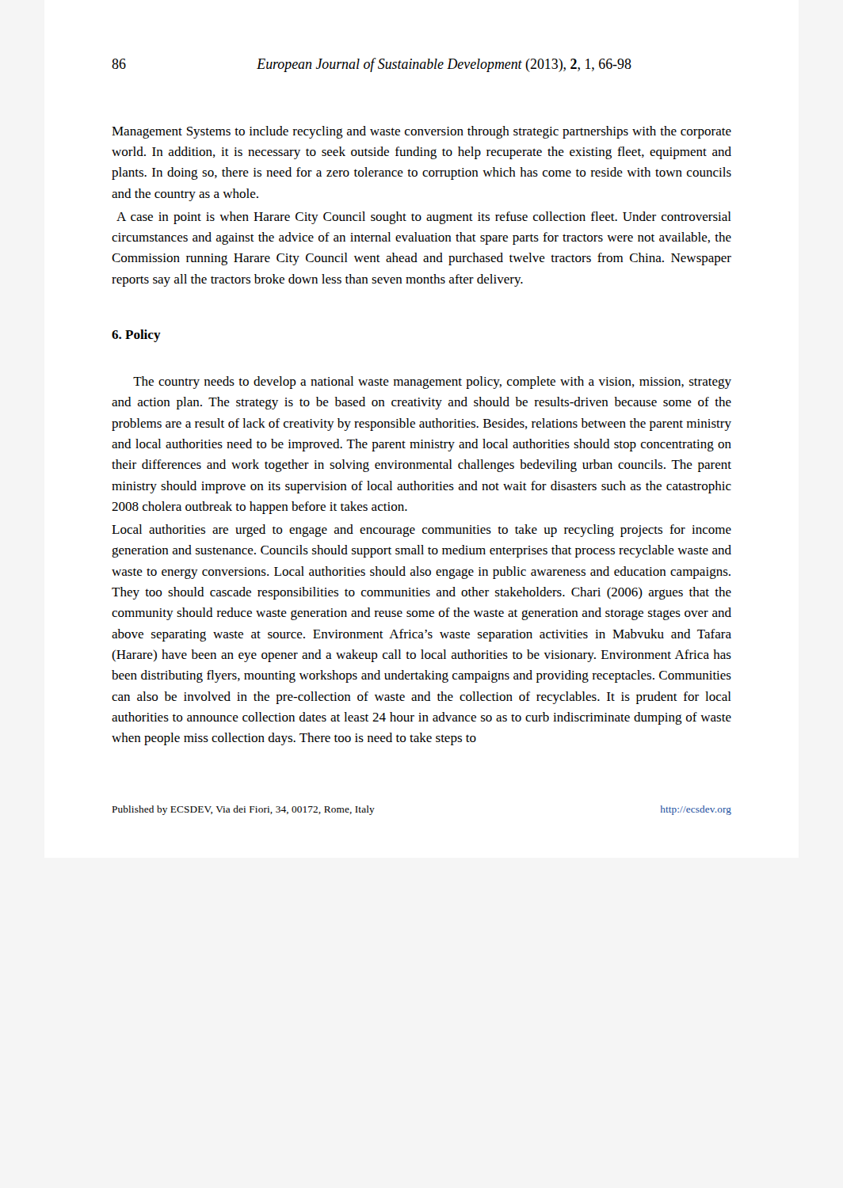86 European Journal of Sustainable Development (2013), 2, 1, 66-98
Management Systems to include recycling and waste conversion through strategic partnerships with the corporate world. In addition, it is necessary to seek outside funding to help recuperate the existing fleet, equipment and plants. In doing so, there is need for a zero tolerance to corruption which has come to reside with town councils and the country as a whole.
A case in point is when Harare City Council sought to augment its refuse collection fleet. Under controversial circumstances and against the advice of an internal evaluation that spare parts for tractors were not available, the Commission running Harare City Council went ahead and purchased twelve tractors from China. Newspaper reports say all the tractors broke down less than seven months after delivery.
6. Policy
The country needs to develop a national waste management policy, complete with a vision, mission, strategy and action plan. The strategy is to be based on creativity and should be results-driven because some of the problems are a result of lack of creativity by responsible authorities. Besides, relations between the parent ministry and local authorities need to be improved. The parent ministry and local authorities should stop concentrating on their differences and work together in solving environmental challenges bedeviling urban councils. The parent ministry should improve on its supervision of local authorities and not wait for disasters such as the catastrophic 2008 cholera outbreak to happen before it takes action.
Local authorities are urged to engage and encourage communities to take up recycling projects for income generation and sustenance. Councils should support small to medium enterprises that process recyclable waste and waste to energy conversions. Local authorities should also engage in public awareness and education campaigns. They too should cascade responsibilities to communities and other stakeholders. Chari (2006) argues that the community should reduce waste generation and reuse some of the waste at generation and storage stages over and above separating waste at source. Environment Africa’s waste separation activities in Mabvuku and Tafara (Harare) have been an eye opener and a wakeup call to local authorities to be visionary. Environment Africa has been distributing flyers, mounting workshops and undertaking campaigns and providing receptacles. Communities can also be involved in the pre-collection of waste and the collection of recyclables. It is prudent for local authorities to announce collection dates at least 24 hour in advance so as to curb indiscriminate dumping of waste when people miss collection days. There too is need to take steps to
Published by ECSDEV, Via dei Fiori, 34, 00172, Rome, Italy http://ecsdev.org